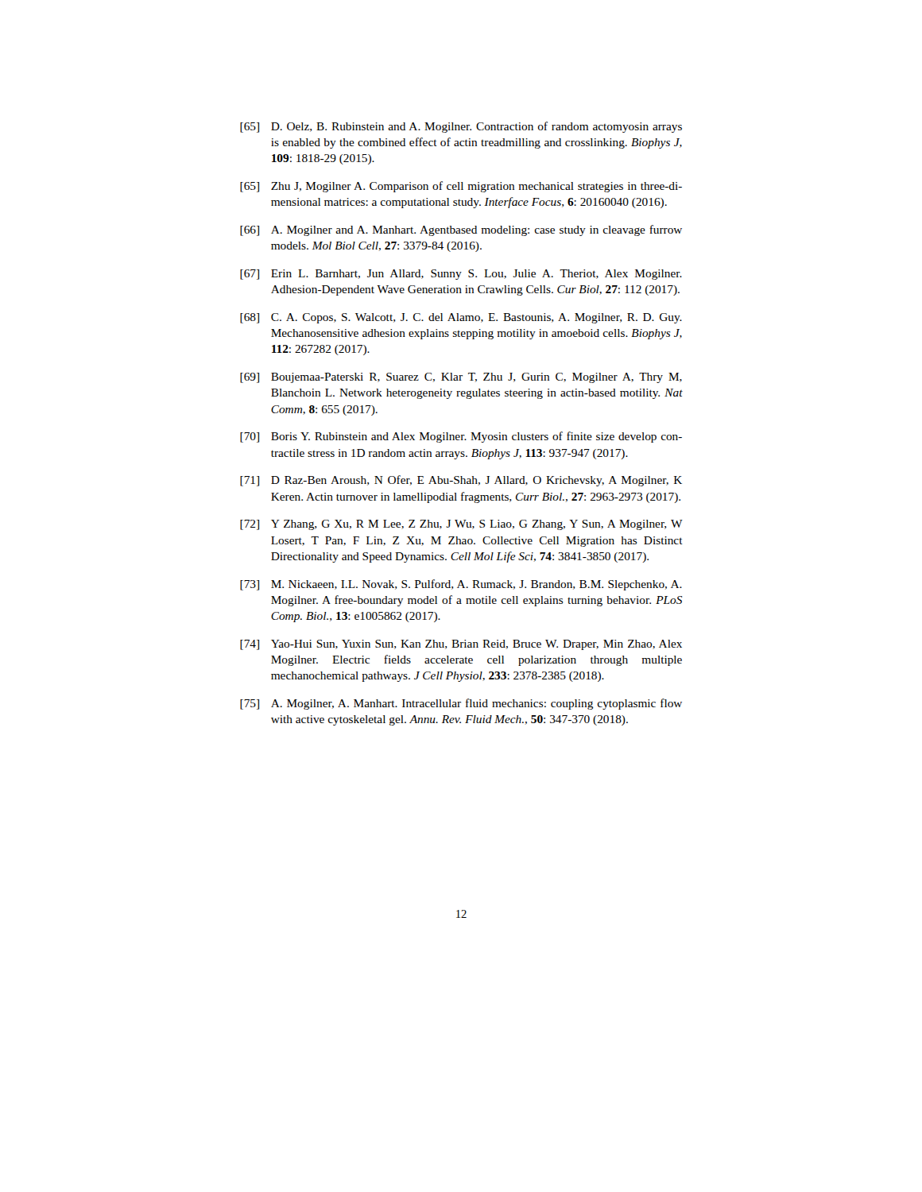[65] D. Oelz, B. Rubinstein and A. Mogilner. Contraction of random actomyosin arrays is enabled by the combined effect of actin treadmilling and crosslinking. Biophys J, 109: 1818-29 (2015).
[65] Zhu J, Mogilner A. Comparison of cell migration mechanical strategies in three-dimensional matrices: a computational study. Interface Focus, 6: 20160040 (2016).
[66] A. Mogilner and A. Manhart. Agentbased modeling: case study in cleavage furrow models. Mol Biol Cell, 27: 3379-84 (2016).
[67] Erin L. Barnhart, Jun Allard, Sunny S. Lou, Julie A. Theriot, Alex Mogilner. Adhesion-Dependent Wave Generation in Crawling Cells. Cur Biol, 27: 112 (2017).
[68] C. A. Copos, S. Walcott, J. C. del Alamo, E. Bastounis, A. Mogilner, R. D. Guy. Mechanosensitive adhesion explains stepping motility in amoeboid cells. Biophys J, 112: 267282 (2017).
[69] Boujemaa-Paterski R, Suarez C, Klar T, Zhu J, Gurin C, Mogilner A, Thry M, Blanchoin L. Network heterogeneity regulates steering in actin-based motility. Nat Comm, 8: 655 (2017).
[70] Boris Y. Rubinstein and Alex Mogilner. Myosin clusters of finite size develop contractile stress in 1D random actin arrays. Biophys J, 113: 937-947 (2017).
[71] D Raz-Ben Aroush, N Ofer, E Abu-Shah, J Allard, O Krichevsky, A Mogilner, K Keren. Actin turnover in lamellipodial fragments, Curr Biol., 27: 2963-2973 (2017).
[72] Y Zhang, G Xu, R M Lee, Z Zhu, J Wu, S Liao, G Zhang, Y Sun, A Mogilner, W Losert, T Pan, F Lin, Z Xu, M Zhao. Collective Cell Migration has Distinct Directionality and Speed Dynamics. Cell Mol Life Sci, 74: 3841-3850 (2017).
[73] M. Nickaeen, I.L. Novak, S. Pulford, A. Rumack, J. Brandon, B.M. Slepchenko, A. Mogilner. A free-boundary model of a motile cell explains turning behavior. PLoS Comp. Biol., 13: e1005862 (2017).
[74] Yao-Hui Sun, Yuxin Sun, Kan Zhu, Brian Reid, Bruce W. Draper, Min Zhao, Alex Mogilner. Electric fields accelerate cell polarization through multiple mechanochemical pathways. J Cell Physiol, 233: 2378-2385 (2018).
[75] A. Mogilner, A. Manhart. Intracellular fluid mechanics: coupling cytoplasmic flow with active cytoskeletal gel. Annu. Rev. Fluid Mech., 50: 347-370 (2018).
12